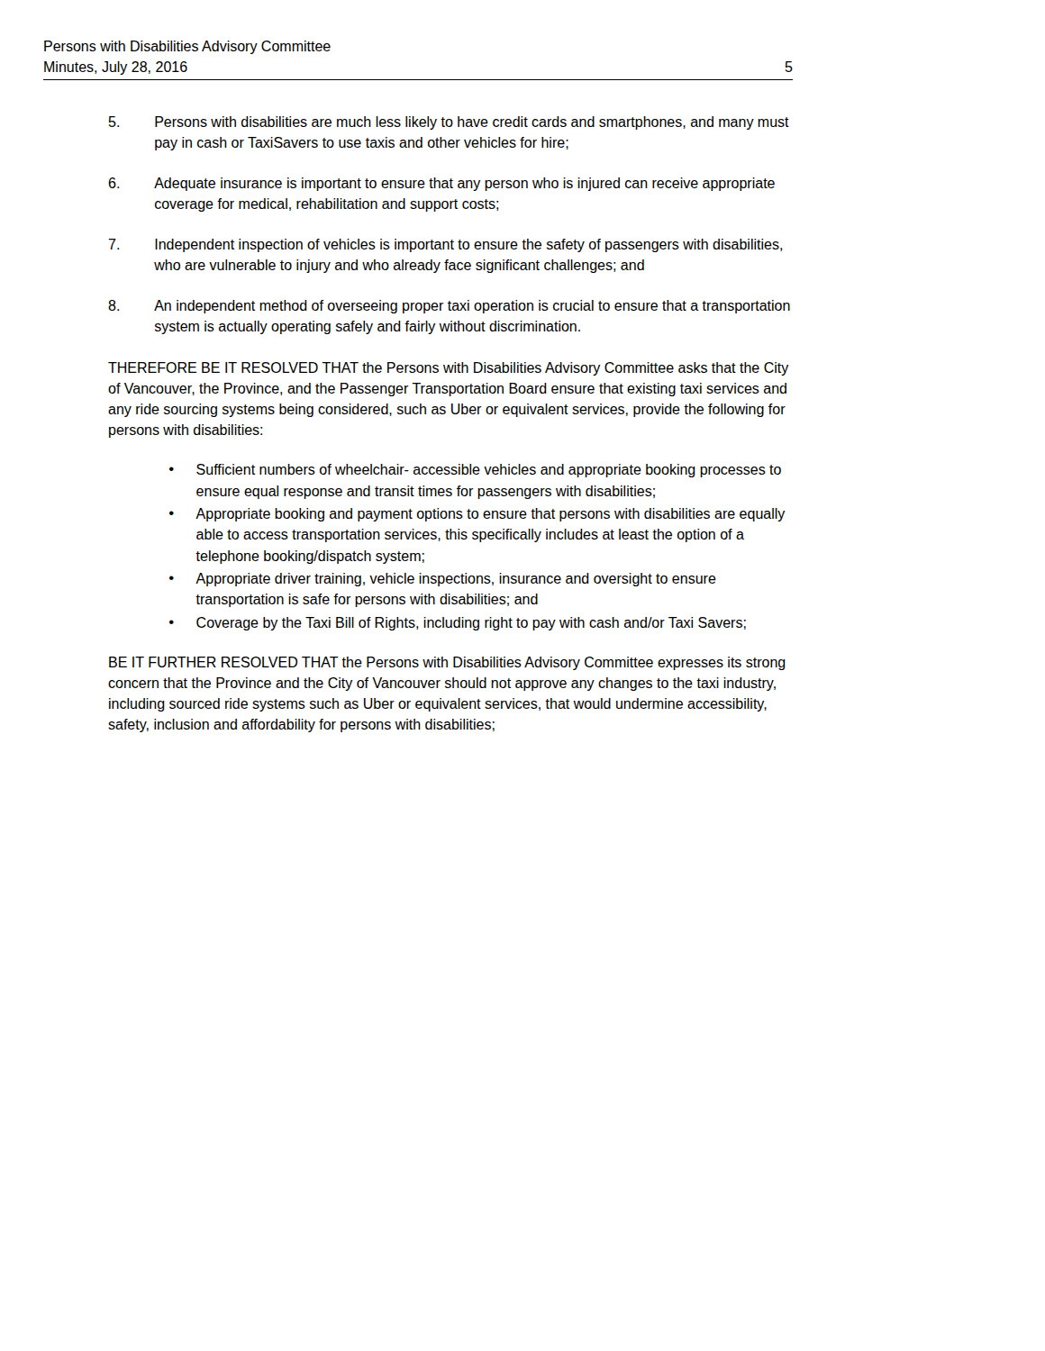Persons with Disabilities Advisory Committee
Minutes, July 28, 2016 5
5. Persons with disabilities are much less likely to have credit cards and smartphones, and many must pay in cash or TaxiSavers to use taxis and other vehicles for hire;
6. Adequate insurance is important to ensure that any person who is injured can receive appropriate coverage for medical, rehabilitation and support costs;
7. Independent inspection of vehicles is important to ensure the safety of passengers with disabilities, who are vulnerable to injury and who already face significant challenges; and
8. An independent method of overseeing proper taxi operation is crucial to ensure that a transportation system is actually operating safely and fairly without discrimination.
THEREFORE BE IT RESOLVED THAT the Persons with Disabilities Advisory Committee asks that the City of Vancouver, the Province, and the Passenger Transportation Board ensure that existing taxi services and any ride sourcing systems being considered, such as Uber or equivalent services, provide the following for persons with disabilities:
Sufficient numbers of wheelchair- accessible vehicles and appropriate booking processes to ensure equal response and transit times for passengers with disabilities;
Appropriate booking and payment options to ensure that persons with disabilities are equally able to access transportation services, this specifically includes at least the option of a telephone booking/dispatch system;
Appropriate driver training, vehicle inspections, insurance and oversight to ensure transportation is safe for persons with disabilities; and
Coverage by the Taxi Bill of Rights, including right to pay with cash and/or Taxi Savers;
BE IT FURTHER RESOLVED THAT the Persons with Disabilities Advisory Committee expresses its strong concern that the Province and the City of Vancouver should not approve any changes to the taxi industry, including sourced ride systems such as Uber or equivalent services, that would undermine accessibility, safety, inclusion and affordability for persons with disabilities;